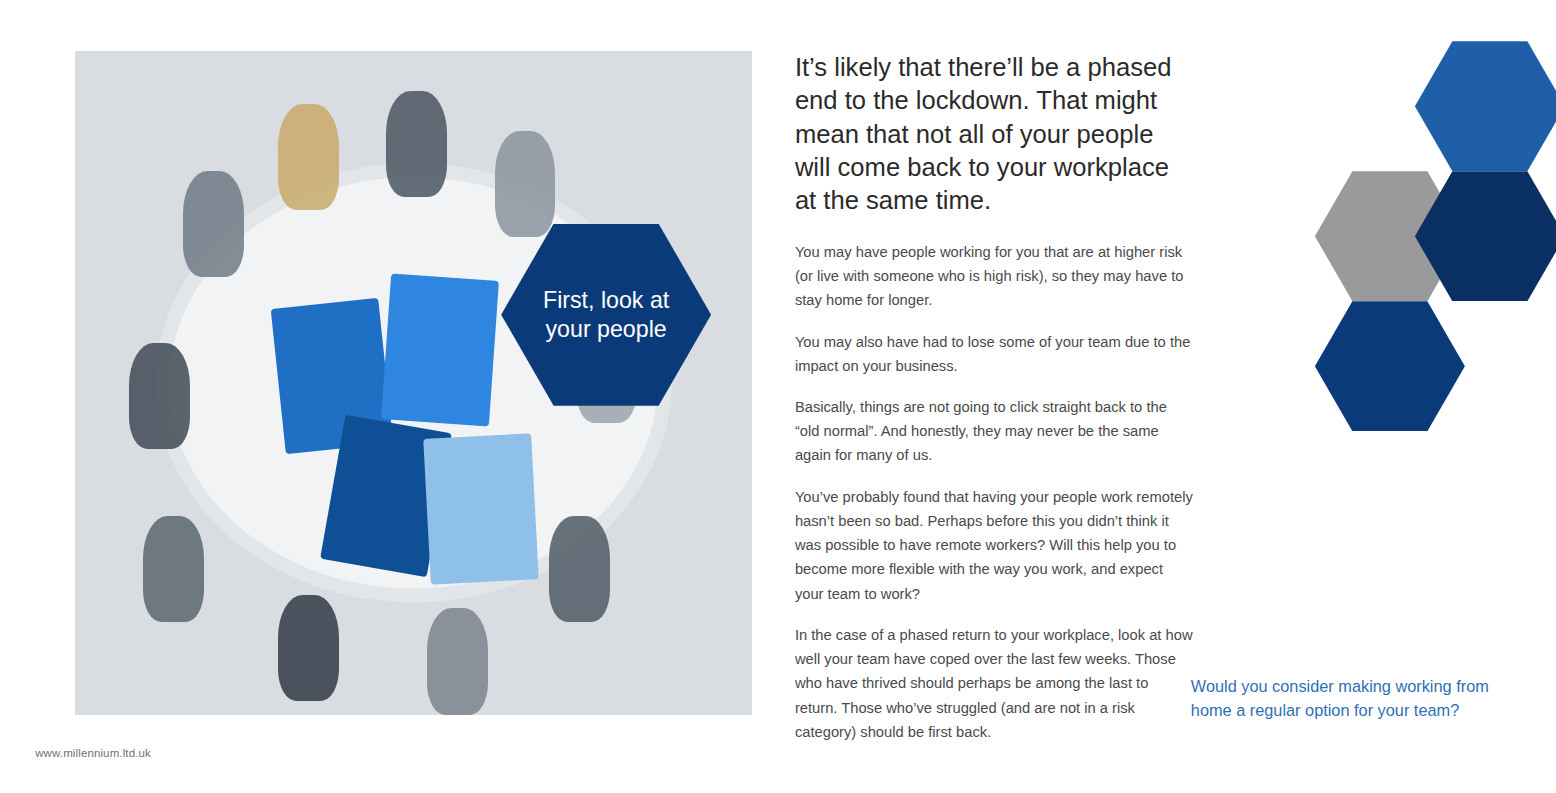First, look at
your people
www.millennium.ltd.uk
It’s likely that there’ll be a phased end to the lockdown. That might mean that not all of your people will come back to your workplace at the same time.
You may have people working for you that are at higher risk (or live with someone who is high risk), so they may have to stay home for longer.
You may also have had to lose some of your team due to the impact on your business.
Basically, things are not going to click straight back to the “old normal”. And honestly, they may never be the same again for many of us.
You’ve probably found that having your people work remotely hasn’t been so bad. Perhaps before this you didn’t think it was possible to have remote workers? Will this help you to become more flexible with the way you work, and expect your team to work?
In the case of a phased return to your workplace, look at how well your team have coped over the last few weeks. Those who have thrived should perhaps be among the last to return. Those who’ve struggled (and are not in a risk category) should be first back.
Would you consider making working from home a regular option for your team?